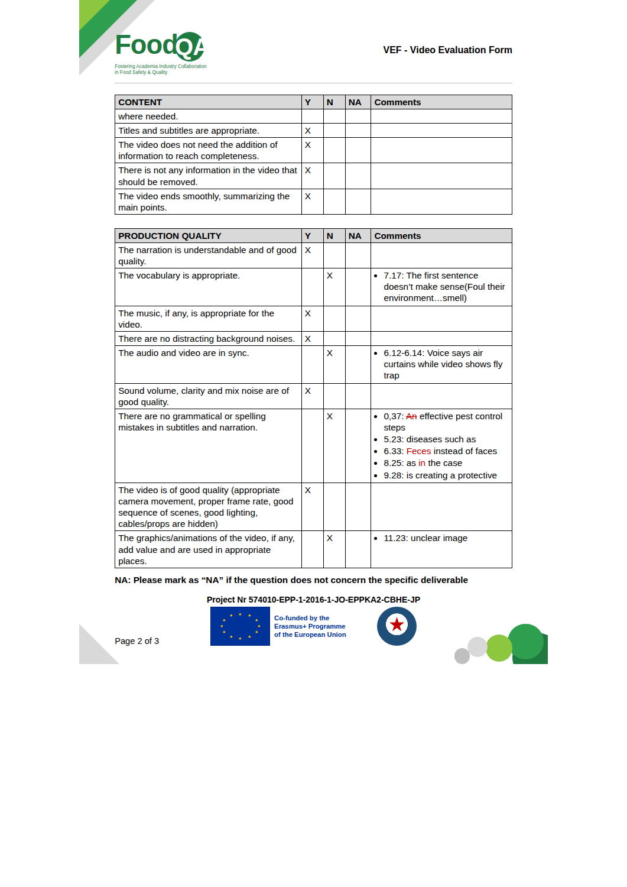FoodQA
Fostering Academia Industry Collaboration
in Food Safety & Quality
VEF - Video Evaluation Form
| CONTENT | Y | N | NA | Comments |
| --- | --- | --- | --- | --- |
| where needed. | | | | |
| Titles and subtitles are appropriate. | X | | | |
| The video does not need the addition of information to reach completeness. | X | | | |
| There is not any information in the video that should be removed. | X | | | |
| The video ends smoothly, summarizing the main points. | X | | | |
| PRODUCTION QUALITY | Y | N | NA | Comments |
| --- | --- | --- | --- | --- |
| The narration is understandable and of good quality. | X | | | |
| The vocabulary is appropriate. | | X | | 7.17: The first sentence doesn’t make sense(Foul their environment…smell) |
| The music, if any, is appropriate for the video. | X | | | |
| There are no distracting background noises. | X | | | |
| The audio and video are in sync. | | X | | 6.12-6.14: Voice says air curtains while video shows fly trap |
| Sound volume, clarity and mix noise are of good quality. | X | | | |
| There are no grammatical or spelling mistakes in subtitles and narration. | | X | | 0,37: An effective pest control steps 5.23: diseases such as 6.33: Feces instead of faces 8.25: as in the case 9.28: is creating a protective |
| The video is of good quality (appropriate camera movement, proper frame rate, good sequence of scenes, good lighting, cables/props are hidden) | X | | | |
| The graphics/animations of the video, if any, add value and are used in appropriate places. | | X | | 11.23: unclear image |
NA: Please mark as “NA” if the question does not concern the specific deliverable
Project Nr 574010-EPP-1-2016-1-JO-EPPKA2-CBHE-JP
Page 2 of 3
★ ★ ★ ★ ★ ★ ★ ★ ★ ★ ★ ★
Co-funded by the
Erasmus+ Programme
of the European Union